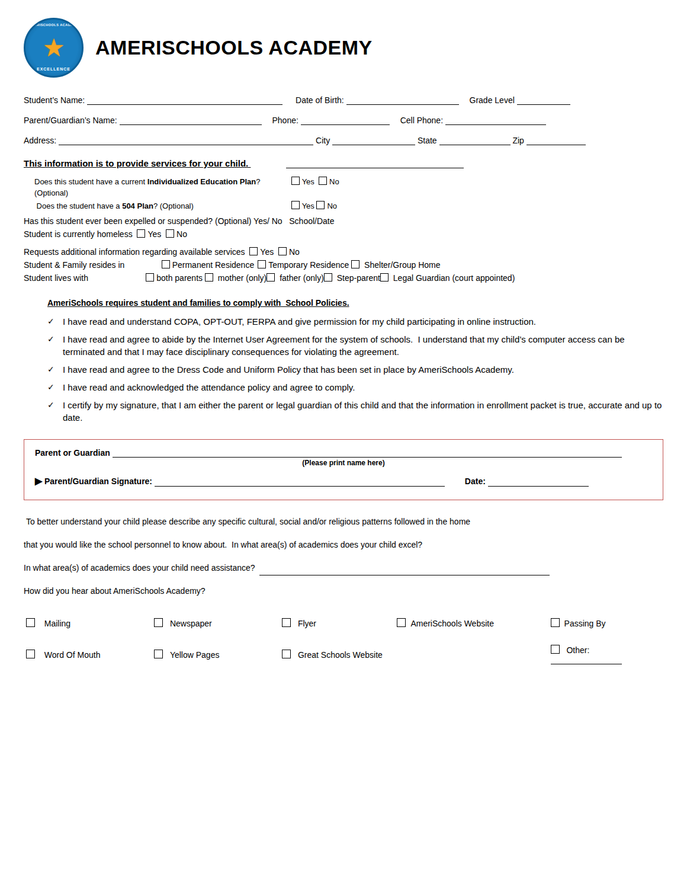AMERISCHOOLS ACADEMY
★
EXCELLENCE
AMERISCHOOLS ACADEMY
Student’s Name: Date of Birth: Grade Level
Parent/Guardian’s Name: Phone: Cell Phone:
Address: City State Zip
This information is to provide services for your child.
Does this student have a current Individualized Education Plan? Yes No
(Optional)
Does the student have a 504 Plan? (Optional) Yes No
Has this student ever been expelled or suspended? (Optional) Yes/ No School/Date
Student is currently homeless Yes No
Requests additional information regarding available services Yes No
Student & Family resides in Permanent Residence Temporary Residence Shelter/Group Home
Student lives with both parents mother (only) father (only) Step-parent Legal Guardian (court appointed)
AmeriSchools requires student and families to comply with School Policies.
I have read and understand COPA, OPT-OUT, FERPA and give permission for my child participating in online instruction.
I have read and agree to abide by the Internet User Agreement for the system of schools. I understand that my child’s computer access can be terminated and that I may face disciplinary consequences for violating the agreement.
I have read and agree to the Dress Code and Uniform Policy that has been set in place by AmeriSchools Academy.
I have read and acknowledged the attendance policy and agree to comply.
I certify by my signature, that I am either the parent or legal guardian of this child and that the information in enrollment packet is true, accurate and up to date.
Parent or Guardian
(Please print name here)
▶Parent/Guardian Signature: Date:
To better understand your child please describe any specific cultural, social and/or religious patterns followed in the home
that you would like the school personnel to know about. In what area(s) of academics does your child excel?
In what area(s) of academics does your child need assistance?
How did you hear about AmeriSchools Academy?
| Mailing | Newspaper | Flyer | AmeriSchools Website | Passing By |
| Word Of Mouth | Yellow Pages | Great Schools Website | Other: |